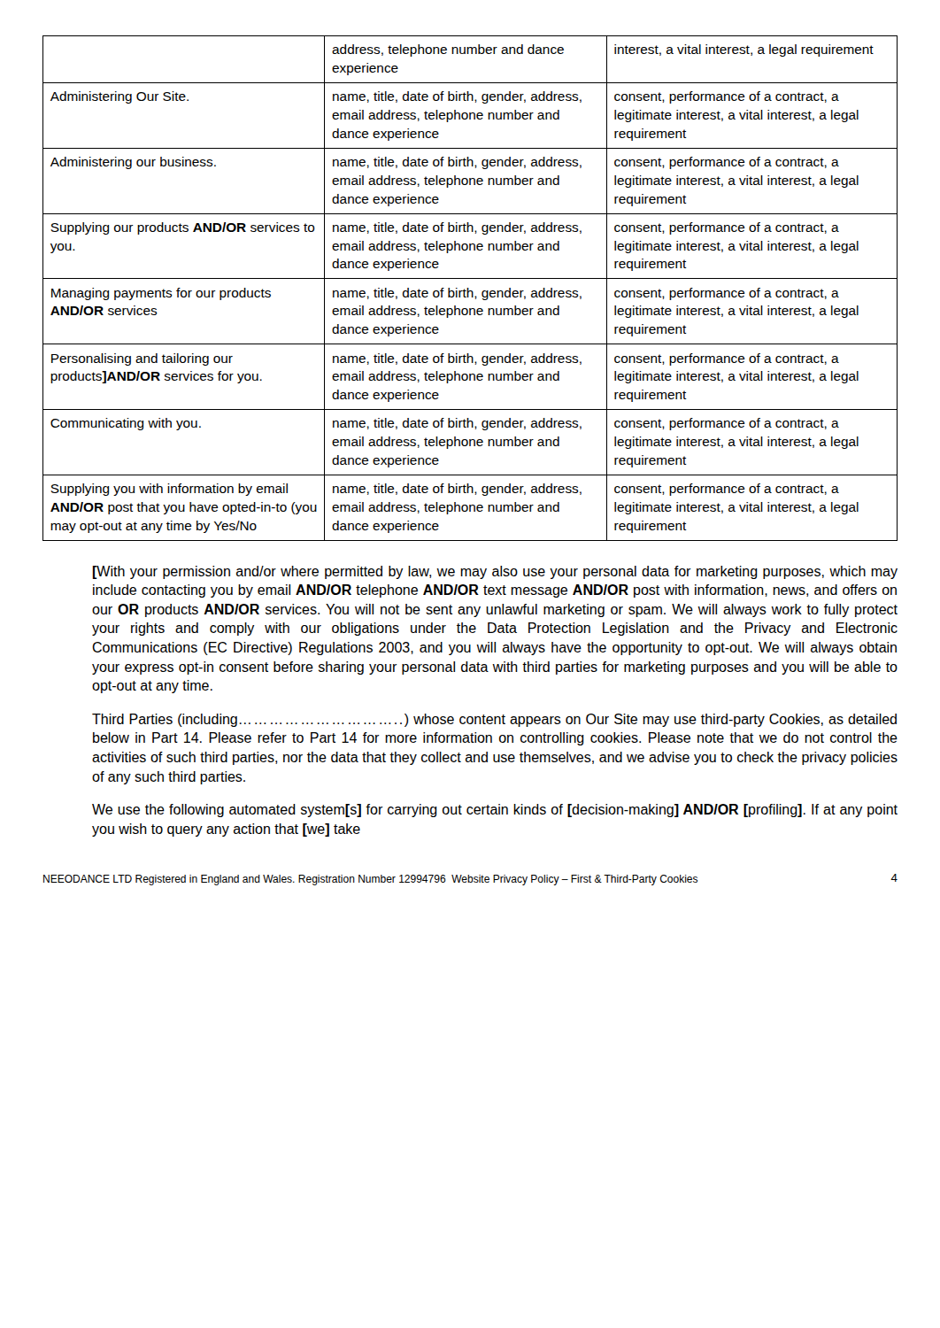| | address, telephone number and dance experience | interest, a vital interest, a legal requirement |
| Administering Our Site. | name, title, date of birth, gender, address, email address, telephone number and dance experience | consent, performance of a contract, a legitimate interest, a vital interest, a legal requirement |
| Administering our business. | name, title, date of birth, gender, address, email address, telephone number and dance experience | consent, performance of a contract, a legitimate interest, a vital interest, a legal requirement |
| Supplying our products AND/OR services to you. | name, title, date of birth, gender, address, email address, telephone number and dance experience | consent, performance of a contract, a legitimate interest, a vital interest, a legal requirement |
| Managing payments for our products AND/OR services | name, title, date of birth, gender, address, email address, telephone number and dance experience | consent, performance of a contract, a legitimate interest, a vital interest, a legal requirement |
| Personalising and tailoring our products ]AND/OR services for you. | name, title, date of birth, gender, address, email address, telephone number and dance experience | consent, performance of a contract, a legitimate interest, a vital interest, a legal requirement |
| Communicating with you. | name, title, date of birth, gender, address, email address, telephone number and dance experience | consent, performance of a contract, a legitimate interest, a vital interest, a legal requirement |
| Supplying you with information by email AND/OR post that you have opted-in-to (you may opt-out at any time by Yes/No | name, title, date of birth, gender, address, email address, telephone number and dance experience | consent, performance of a contract, a legitimate interest, a vital interest, a legal requirement |
[With your permission and/or where permitted by law, we may also use your personal data for marketing purposes, which may include contacting you by email AND/OR telephone AND/OR text message AND/OR post with information, news, and offers on our OR products AND/OR services. You will not be sent any unlawful marketing or spam. We will always work to fully protect your rights and comply with our obligations under the Data Protection Legislation and the Privacy and Electronic Communications (EC Directive) Regulations 2003, and you will always have the opportunity to opt-out. We will always obtain your express opt-in consent before sharing your personal data with third parties for marketing purposes and you will be able to opt-out at any time.
Third Parties (including…………………………..) whose content appears on Our Site may use third-party Cookies, as detailed below in Part 14. Please refer to Part 14 for more information on controlling cookies. Please note that we do not control the activities of such third parties, nor the data that they collect and use themselves, and we advise you to check the privacy policies of any such third parties.
We use the following automated system[s] for carrying out certain kinds of [decision-making] AND/OR [profiling]. If at any point you wish to query any action that [we] take
NEEODANCE LTD Registered in England and Wales. Registration Number 12994796 Website Privacy Policy – First & Third-Party Cookies
4